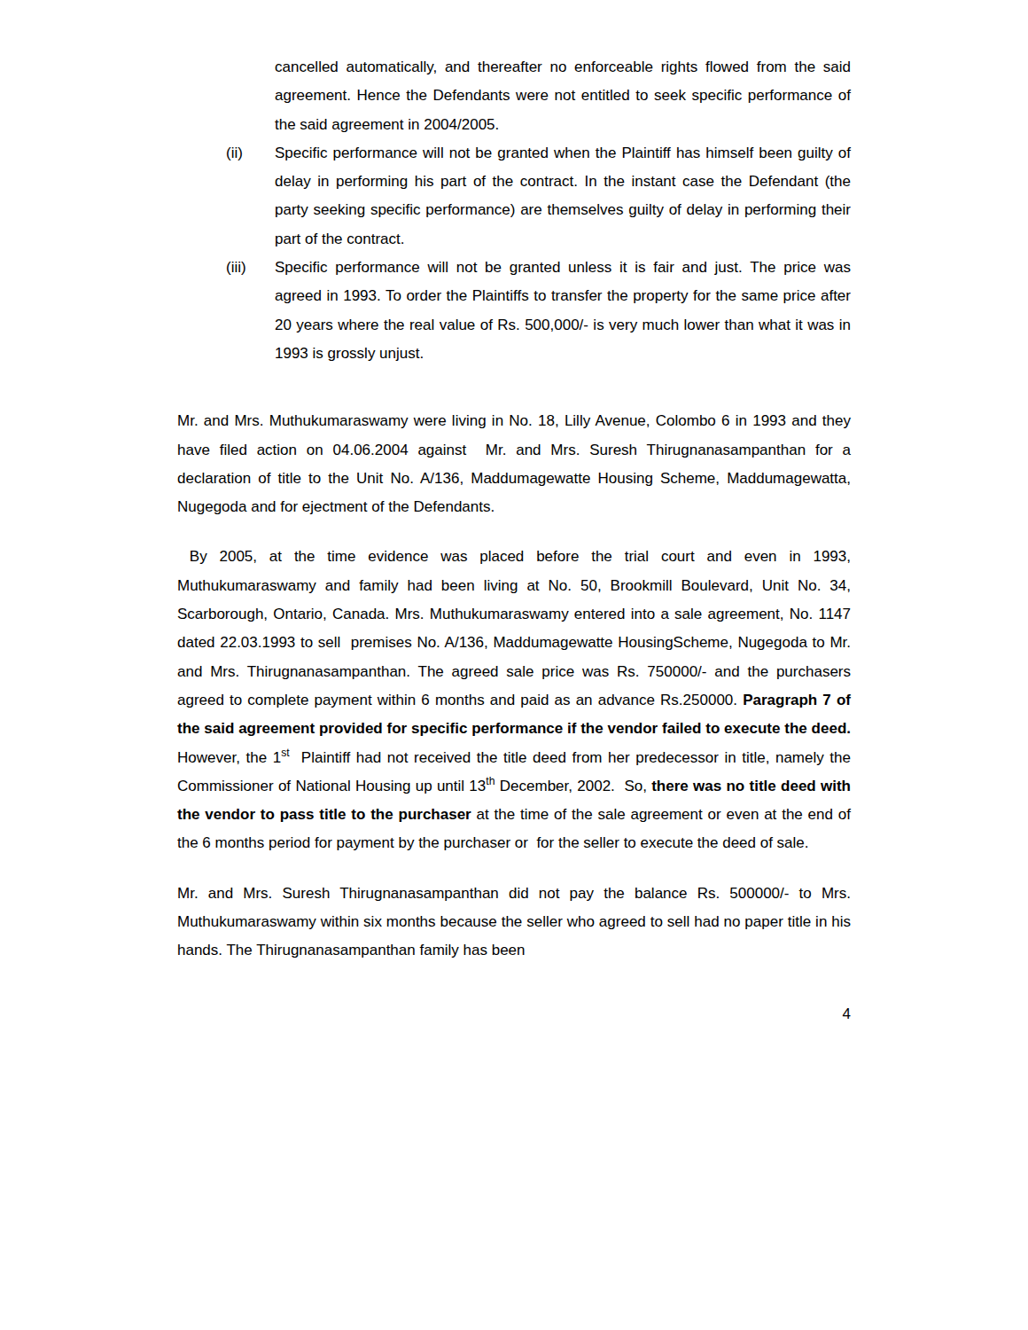cancelled automatically, and thereafter no enforceable rights flowed from the said agreement. Hence the Defendants were not entitled to seek specific performance of the said agreement in 2004/2005.
(ii) Specific performance will not be granted when the Plaintiff has himself been guilty of delay in performing his part of the contract. In the instant case the Defendant (the party seeking specific performance) are themselves guilty of delay in performing their part of the contract.
(iii) Specific performance will not be granted unless it is fair and just. The price was agreed in 1993. To order the Plaintiffs to transfer the property for the same price after 20 years where the real value of Rs. 500,000/- is very much lower than what it was in 1993 is grossly unjust.
Mr. and Mrs. Muthukumaraswamy were living in No. 18, Lilly Avenue, Colombo 6 in 1993 and they have filed action on 04.06.2004 against Mr. and Mrs. Suresh Thirugnanasampanthan for a declaration of title to the Unit No. A/136, Maddumagewatte Housing Scheme, Maddumagewatta, Nugegoda and for ejectment of the Defendants.
By 2005, at the time evidence was placed before the trial court and even in 1993, Muthukumaraswamy and family had been living at No. 50, Brookmill Boulevard, Unit No. 34, Scarborough, Ontario, Canada. Mrs. Muthukumaraswamy entered into a sale agreement, No. 1147 dated 22.03.1993 to sell premises No. A/136, Maddumagewatte HousingScheme, Nugegoda to Mr. and Mrs. Thirugnanasampanthan. The agreed sale price was Rs. 750000/- and the purchasers agreed to complete payment within 6 months and paid as an advance Rs.250000. Paragraph 7 of the said agreement provided for specific performance if the vendor failed to execute the deed. However, the 1st Plaintiff had not received the title deed from her predecessor in title, namely the Commissioner of National Housing up until 13th December, 2002. So, there was no title deed with the vendor to pass title to the purchaser at the time of the sale agreement or even at the end of the 6 months period for payment by the purchaser or for the seller to execute the deed of sale.
Mr. and Mrs. Suresh Thirugnanasampanthan did not pay the balance Rs. 500000/- to Mrs. Muthukumaraswamy within six months because the seller who agreed to sell had no paper title in his hands. The Thirugnanasampanthan family has been
4